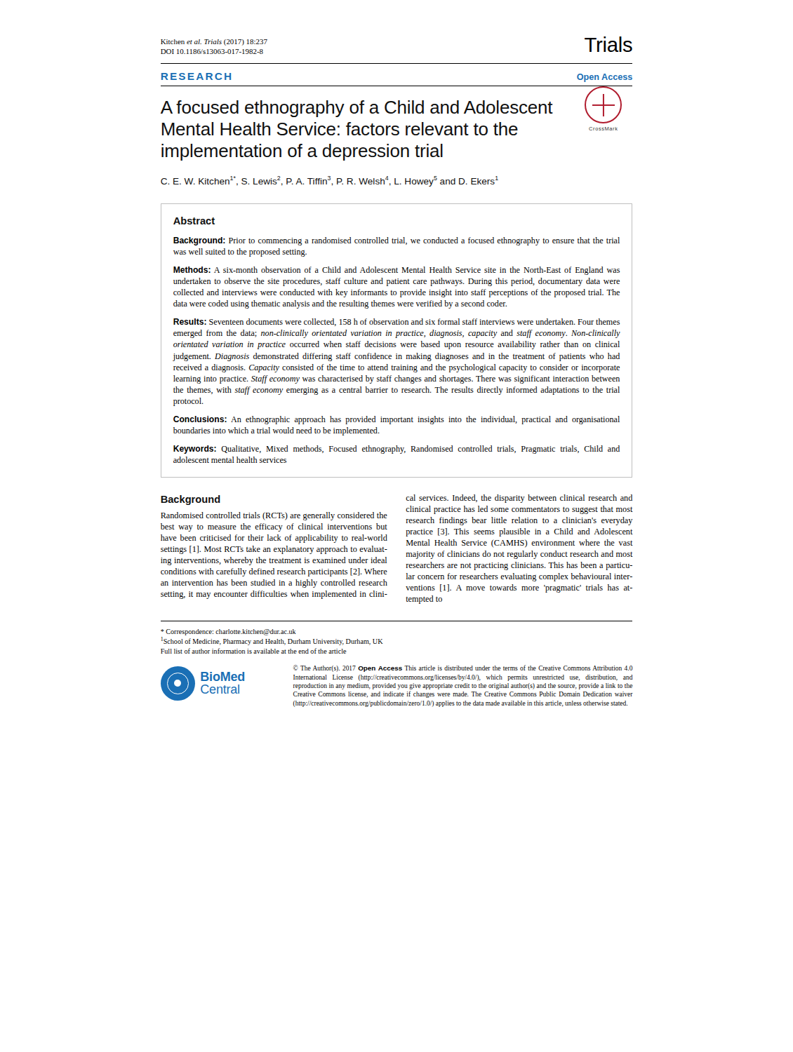Kitchen et al. Trials (2017) 18:237
DOI 10.1186/s13063-017-1982-8
Trials
RESEARCH
Open Access
CrossMark
A focused ethnography of a Child and Adolescent Mental Health Service: factors relevant to the implementation of a depression trial
C. E. W. Kitchen1*, S. Lewis2, P. A. Tiffin3, P. R. Welsh4, L. Howey5 and D. Ekers1
Abstract
Background: Prior to commencing a randomised controlled trial, we conducted a focused ethnography to ensure that the trial was well suited to the proposed setting.
Methods: A six-month observation of a Child and Adolescent Mental Health Service site in the North-East of England was undertaken to observe the site procedures, staff culture and patient care pathways. During this period, documentary data were collected and interviews were conducted with key informants to provide insight into staff perceptions of the proposed trial. The data were coded using thematic analysis and the resulting themes were verified by a second coder.
Results: Seventeen documents were collected, 158 h of observation and six formal staff interviews were undertaken. Four themes emerged from the data; non-clinically orientated variation in practice, diagnosis, capacity and staff economy. Non-clinically orientated variation in practice occurred when staff decisions were based upon resource availability rather than on clinical judgement. Diagnosis demonstrated differing staff confidence in making diagnoses and in the treatment of patients who had received a diagnosis. Capacity consisted of the time to attend training and the psychological capacity to consider or incorporate learning into practice. Staff economy was characterised by staff changes and shortages. There was significant interaction between the themes, with staff economy emerging as a central barrier to research. The results directly informed adaptations to the trial protocol.
Conclusions: An ethnographic approach has provided important insights into the individual, practical and organisational boundaries into which a trial would need to be implemented.
Keywords: Qualitative, Mixed methods, Focused ethnography, Randomised controlled trials, Pragmatic trials, Child and adolescent mental health services
Background
Randomised controlled trials (RCTs) are generally considered the best way to measure the efficacy of clinical interventions but have been criticised for their lack of applicability to real-world settings [1]. Most RCTs take an explanatory approach to evaluating interventions, whereby the treatment is examined under ideal conditions with carefully defined research participants [2]. Where an intervention has been studied in a highly controlled research setting, it may encounter difficulties when implemented in clinical services. Indeed, the disparity between clinical research and clinical practice has led some commentators to suggest that most research findings bear little relation to a clinician's everyday practice [3]. This seems plausible in a Child and Adolescent Mental Health Service (CAMHS) environment where the vast majority of clinicians do not regularly conduct research and most researchers are not practicing clinicians. This has been a particular concern for researchers evaluating complex behavioural interventions [1]. A move towards more 'pragmatic' trials has attempted to
* Correspondence: charlotte.kitchen@dur.ac.uk
1School of Medicine, Pharmacy and Health, Durham University, Durham, UK
Full list of author information is available at the end of the article
BioMed Central
© The Author(s). 2017 Open Access This article is distributed under the terms of the Creative Commons Attribution 4.0 International License (http://creativecommons.org/licenses/by/4.0/), which permits unrestricted use, distribution, and reproduction in any medium, provided you give appropriate credit to the original author(s) and the source, provide a link to the Creative Commons license, and indicate if changes were made. The Creative Commons Public Domain Dedication waiver (http://creativecommons.org/publicdomain/zero/1.0/) applies to the data made available in this article, unless otherwise stated.